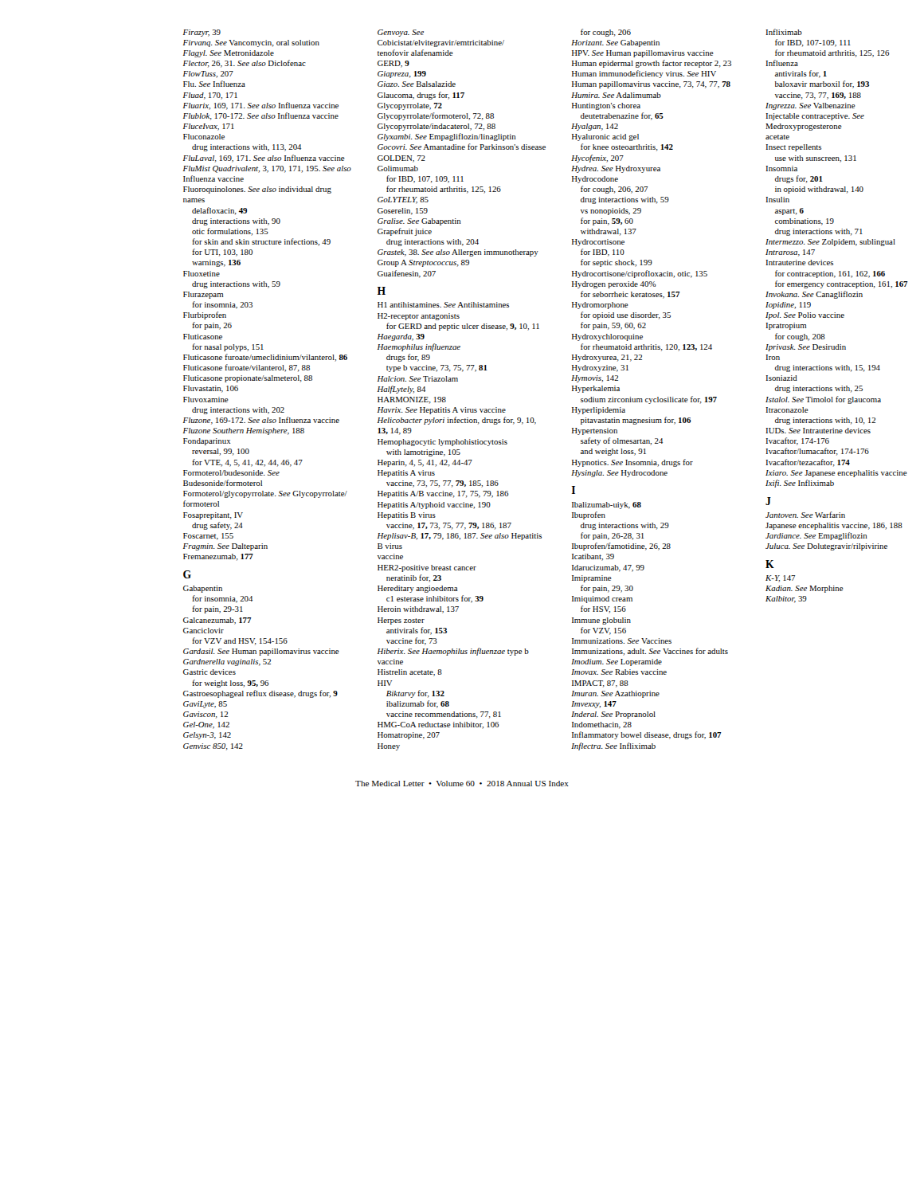Firazyr, 39
Firvanq. See Vancomycin, oral solution
Flagyl. See Metronidazole
Flector, 26, 31. See also Diclofenac
FlowTuss, 207
Flu. See Influenza
Fluad, 170, 171
Fluarix, 169, 171. See also Influenza vaccine
Flublok, 170-172. See also Influenza vaccine
FluceIvax, 171
Fluconazole
drug interactions with, 113, 204
FluLaval, 169, 171. See also Influenza vaccine
FluMist Quadrivalent, 3, 170, 171, 195. See also
Influenza vaccine
Fluoroquinolones. See also individual drug names
delafloxacin, 49
drug interactions with, 90
otic formulations, 135
for skin and skin structure infections, 49
for UTI, 103, 180
warnings, 136
Fluoxetine
drug interactions with, 59
Flurazepam
for insomnia, 203
Flurbiprofen
for pain, 26
Fluticasone
for nasal polyps, 151
Fluticasone furoate/umeclidinium/vilanterol, 86
Fluticasone furoate/vilanterol, 87, 88
Fluticasone propionate/salmeterol, 88
Fluvastatin, 106
Fluvoxamine
drug interactions with, 202
Fluzone, 169-172. See also Influenza vaccine
Fluzone Southern Hemisphere, 188
Fondaparinux
reversal, 99, 100
for VTE, 4, 5, 41, 42, 44, 46, 47
Formoterol/budesonide. See Budesonide/formoterol
Formoterol/glycopyrrolate. See Glycopyrrolate/
formoterol
Fosaprepitant, IV
drug safety, 24
Foscarnet, 155
Fragmin. See Dalteparin
Fremanezumab, 177
G
Gabapentin
for insomnia, 204
for pain, 29-31
Galcanezumab, 177
Ganciclovir
for VZV and HSV, 154-156
Gardasil. See Human papillomavirus vaccine
Gardnerella vaginalis, 52
Gastric devices
for weight loss, 95, 96
Gastroesophageal reflux disease, drugs for, 9
GaviLyte, 85
Gaviscon, 12
Gel-One, 142
Gelsyn-3, 142
Genvisc 850, 142
Genvoya. See Cobicistat/elvitegravir/emtricitabine/
tenofovir alafenamide
GERD, 9
Giapreza, 199
Giazo. See Balsalazide
Glaucoma, drugs for, 117
Glycopyrrolate, 72
Glycopyrrolate/formoterol, 72, 88
Glycopyrrolate/indacaterol, 72, 88
Glyxambi. See Empagliflozin/linagliptin
Gocovri. See Amantadine for Parkinson's disease
GOLDEN, 72
Golimumab
for IBD, 107, 109, 111
for rheumatoid arthritis, 125, 126
GoLYTELY, 85
Goserelin, 159
Gralise. See Gabapentin
Grapefruit juice
drug interactions with, 204
Grastek, 38. See also Allergen immunotherapy
Group A Streptococcus, 89
Guaifenesin, 207
H
H1 antihistamines. See Antihistamines
H2-receptor antagonists
for GERD and peptic ulcer disease, 9, 10, 11
Haegarda, 39
Haemophilus influenzae
drugs for, 89
type b vaccine, 73, 75, 77, 81
Halcion. See Triazolam
HalfLytely, 84
HARMONIZE, 198
Havrix. See Hepatitis A virus vaccine
Helicobacter pylori infection, drugs for, 9, 10, 13, 14, 89
Hemophagocytic lymphohistiocytosis
with lamotrigine, 105
Heparin, 4, 5, 41, 42, 44-47
Hepatitis A virus
vaccine, 73, 75, 77, 79, 185, 186
Hepatitis A/B vaccine, 17, 75, 79, 186
Hepatitis A/typhoid vaccine, 190
Hepatitis B virus
vaccine, 17, 73, 75, 77, 79, 186, 187
Heplisav-B, 17, 79, 186, 187. See also Hepatitis B virus
vaccine
HER2-positive breast cancer
neratinib for, 23
Hereditary angioedema
c1 esterase inhibitors for, 39
Heroin withdrawal, 137
Herpes zoster
antivirals for, 153
vaccine for, 73
Hiberix. See Haemophilus influenzae type b vaccine
Histrelin acetate, 8
HIV
Biktarvy for, 132
ibalizumab for, 68
vaccine recommendations, 77, 81
HMG-CoA reductase inhibitor, 106
Homatropine, 207
Honey
for cough, 206
Horizant. See Gabapentin
HPV. See Human papillomavirus vaccine
Human epidermal growth factor receptor 2, 23
Human immunodeficiency virus. See HIV
Human papillomavirus vaccine, 73, 74, 77, 78
Humira. See Adalimumab
Huntington's chorea
deutetrabenazine for, 65
Hyalgan, 142
Hyaluronic acid gel
for knee osteoarthritis, 142
Hycofenix, 207
Hydrea. See Hydroxyurea
Hydrocodone
for cough, 206, 207
drug interactions with, 59
vs nonopioids, 29
for pain, 59, 60
withdrawal, 137
Hydrocortisone
for IBD, 110
for septic shock, 199
Hydrocortisone/ciprofloxacin, otic, 135
Hydrogen peroxide 40%
for seborrheic keratoses, 157
Hydromorphone
for opioid use disorder, 35
for pain, 59, 60, 62
Hydroxychloroquine
for rheumatoid arthritis, 120, 123, 124
Hydroxyurea, 21, 22
Hydroxyzine, 31
Hymovis, 142
Hyperkalemia
sodium zirconium cyclosilicate for, 197
Hyperlipidemia
pitavastatin magnesium for, 106
Hypertension
safety of olmesartan, 24
and weight loss, 91
Hypnotics. See Insomnia, drugs for
Hysingla. See Hydrocodone
I
Ibalizumab-uiyk, 68
Ibuprofen
drug interactions with, 29
for pain, 26-28, 31
Ibuprofen/famotidine, 26, 28
Icatibant, 39
Idarucizumab, 47, 99
Imipramine
for pain, 29, 30
Imiquimod cream
for HSV, 156
Immune globulin
for VZV, 156
Immunizations. See Vaccines
Immunizations, adult. See Vaccines for adults
Imodium. See Loperamide
Imovax. See Rabies vaccine
IMPACT, 87, 88
Imuran. See Azathioprine
Imvexxy, 147
Inderal. See Propranolol
Indomethacin, 28
Inflammatory bowel disease, drugs for, 107
Inflectra. See Infliximab
Infliximab
for IBD, 107-109, 111
for rheumatoid arthritis, 125, 126
Influenza
antivirals for, 1
baloxavir marboxil for, 193
vaccine, 73, 77, 169, 188
Ingrezza. See Valbenazine
Injectable contraceptive. See Medroxyprogesterone
acetate
Insect repellents
use with sunscreen, 131
Insomnia
drugs for, 201
in opioid withdrawal, 140
Insulin
aspart, 6
combinations, 19
drug interactions with, 71
Intermezzo. See Zolpidem, sublingual
Intrarosa, 147
Intrauterine devices
for contraception, 161, 162, 166
for emergency contraception, 161, 167
Invokana. See Canagliflozin
Iopidine, 119
Ipol. See Polio vaccine
Ipratropium
for cough, 208
Iprivask. See Desirudin
Iron
drug interactions with, 15, 194
Isoniazid
drug interactions with, 25
Istalol. See Timolol for glaucoma
Itraconazole
drug interactions with, 10, 12
IUDs. See Intrauterine devices
Ivacaftor, 174-176
Ivacaftor/lumacaftor, 174-176
Ivacaftor/tezacaftor, 174
Ixiaro. See Japanese encephalitis vaccine
Ixifi. See Infliximab
J
Jantoven. See Warfarin
Japanese encephalitis vaccine, 186, 188
Jardiance. See Empagliflozin
Juluca. See Dolutegravir/rilpivirine
K
K-Y, 147
Kadian. See Morphine
Kalbitor, 39
The Medical Letter • Volume 60 • 2018 Annual US Index